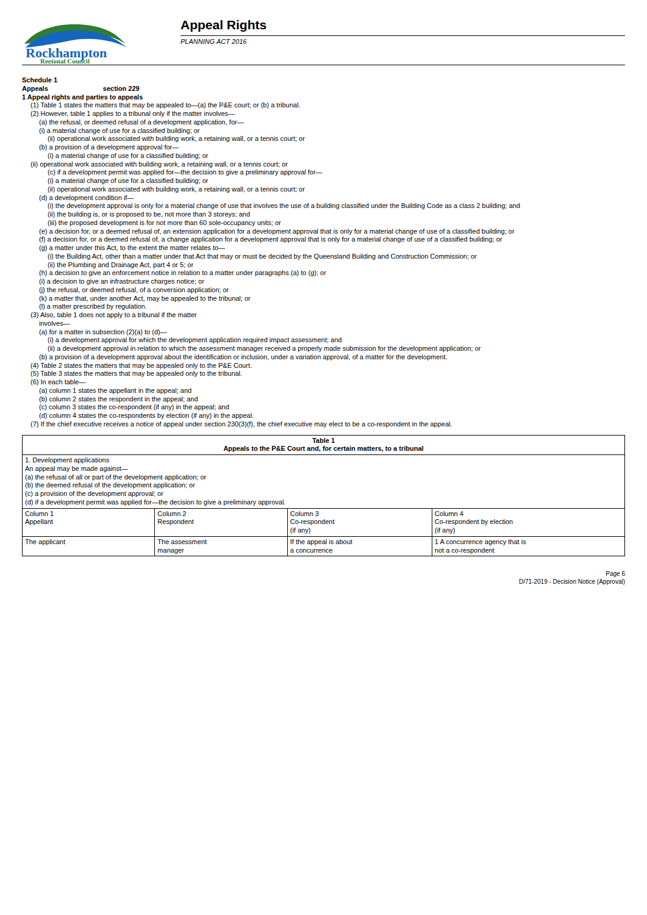Rockhampton Regional Council
Appeal Rights
PLANNING ACT 2016
Schedule 1
Appeals section 229
1 Appeal rights and parties to appeals
(1) Table 1 states the matters that may be appealed to—(a) the P&E court; or (b) a tribunal.
(2) However, table 1 applies to a tribunal only if the matter involves—
(a) the refusal, or deemed refusal of a development application, for—
(i) a material change of use for a classified building; or
(ii) operational work associated with building work, a retaining wall, or a tennis court; or
(b) a provision of a development approval for—
(i) a material change of use for a classified building; or
(ii) operational work associated with building work, a retaining wall, or a tennis court; or
(c) if a development permit was applied for—the decision to give a preliminary approval for—
(i) a material change of use for a classified building; or
(ii) operational work associated with building work, a retaining wall, or a tennis court; or
(d) a development condition if—
(i) the development approval is only for a material change of use that involves the use of a building classified under the Building Code as a class 2 building; and
(ii) the building is, or is proposed to be, not more than 3 storeys; and
(iii) the proposed development is for not more than 60 sole-occupancy units; or
(e) a decision for, or a deemed refusal of, an extension application for a development approval that is only for a material change of use of a classified building; or
(f) a decision for, or a deemed refusal of, a change application for a development approval that is only for a material change of use of a classified building; or
(g) a matter under this Act, to the extent the matter relates to—
(i) the Building Act, other than a matter under that Act that may or must be decided by the Queensland Building and Construction Commission; or
(ii) the Plumbing and Drainage Act, part 4 or 5; or
(h) a decision to give an enforcement notice in relation to a matter under paragraphs (a) to (g); or
(i) a decision to give an infrastructure charges notice; or
(j) the refusal, or deemed refusal, of a conversion application; or
(k) a matter that, under another Act, may be appealed to the tribunal; or
(l) a matter prescribed by regulation.
(3) Also, table 1 does not apply to a tribunal if the matter
involves—
(a) for a matter in subsection (2)(a) to (d)—
(i) a development approval for which the development application required impact assessment; and
(ii) a development approval in relation to which the assessment manager received a properly made submission for the development application; or
(b) a provision of a development approval about the identification or inclusion, under a variation approval, of a matter for the development.
(4) Table 2 states the matters that may be appealed only to the P&E Court.
(5) Table 3 states the matters that may be appealed only to the tribunal.
(6) In each table—
(a) column 1 states the appellant in the appeal; and
(b) column 2 states the respondent in the appeal; and
(c) column 3 states the co-respondent (if any) in the appeal; and
(d) column 4 states the co-respondents by election (if any) in the appeal.
(7) If the chief executive receives a notice of appeal under section 230(3)(f), the chief executive may elect to be a co-respondent in the appeal.
| Table 1 |
| Appeals to the P&E Court and, for certain matters, to a tribunal |
| 1. Development applications An appeal may be made against— (a) the refusal of all or part of the development application; or (b) the deemed refusal of the development application; or (c) a provision of the development approval; or (d) if a development permit was applied for—the decision to give a preliminary approval. |
| Column 1 Appellant | Column 2 Respondent | Column 3 Co-respondent (if any) | Column 4 Co-respondent by election (if any) |
| The applicant | The assessment manager | If the appeal is about a concurrence | 1 A concurrence agency that is not a co-respondent |
Page 6
D/71-2019 - Decision Notice (Approval)